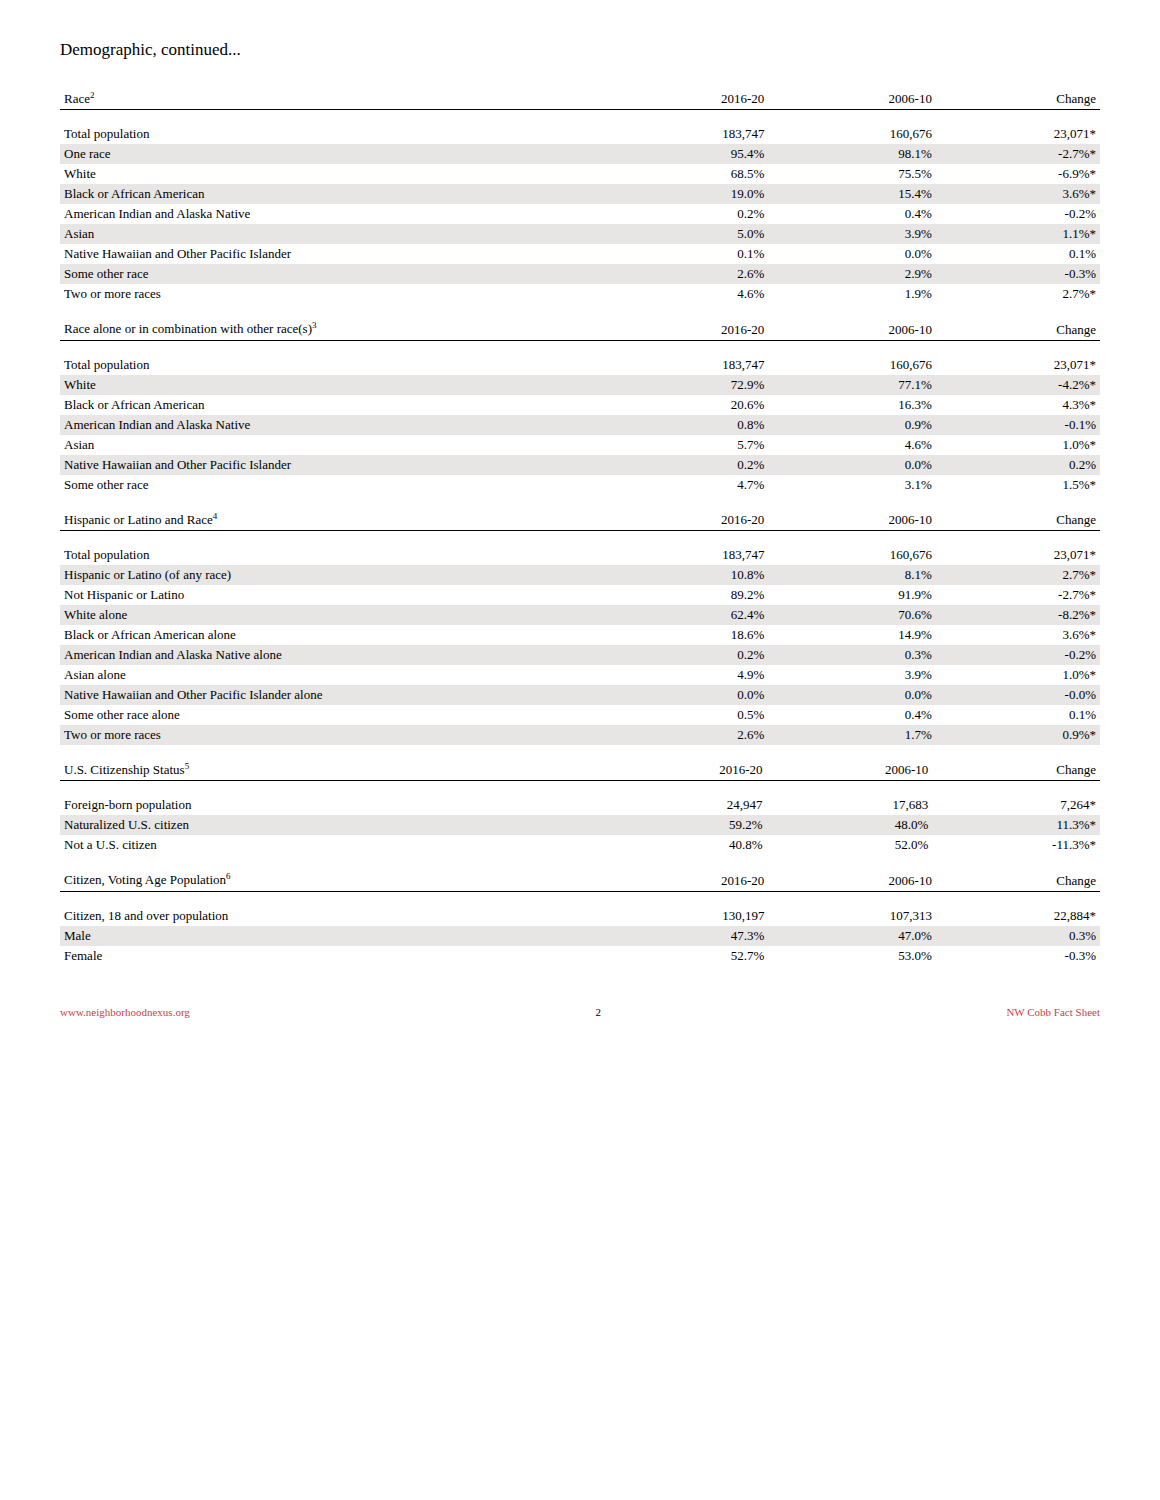Demographic, continued...
| Race 2 | 2016-20 | 2006-10 | Change |
| --- | --- | --- | --- |
| Total population | 183,747 | 160,676 | 23,071* |
| One race | 95.4% | 98.1% | -2.7%* |
| White | 68.5% | 75.5% | -6.9%* |
| Black or African American | 19.0% | 15.4% | 3.6%* |
| American Indian and Alaska Native | 0.2% | 0.4% | -0.2% |
| Asian | 5.0% | 3.9% | 1.1%* |
| Native Hawaiian and Other Pacific Islander | 0.1% | 0.0% | 0.1% |
| Some other race | 2.6% | 2.9% | -0.3% |
| Two or more races | 4.6% | 1.9% | 2.7%* |
| Race alone or in combination with other race(s) 3 | 2016-20 | 2006-10 | Change |
| Total population | 183,747 | 160,676 | 23,071* |
| White | 72.9% | 77.1% | -4.2%* |
| Black or African American | 20.6% | 16.3% | 4.3%* |
| American Indian and Alaska Native | 0.8% | 0.9% | -0.1% |
| Asian | 5.7% | 4.6% | 1.0%* |
| Native Hawaiian and Other Pacific Islander | 0.2% | 0.0% | 0.2% |
| Some other race | 4.7% | 3.1% | 1.5%* |
| Hispanic or Latino and Race 4 | 2016-20 | 2006-10 | Change |
| --- | --- | --- | --- |
| Total population | 183,747 | 160,676 | 23,071* |
| Hispanic or Latino (of any race) | 10.8% | 8.1% | 2.7%* |
| Not Hispanic or Latino | 89.2% | 91.9% | -2.7%* |
| White alone | 62.4% | 70.6% | -8.2%* |
| Black or African American alone | 18.6% | 14.9% | 3.6%* |
| American Indian and Alaska Native alone | 0.2% | 0.3% | -0.2% |
| Asian alone | 4.9% | 3.9% | 1.0%* |
| Native Hawaiian and Other Pacific Islander alone | 0.0% | 0.0% | -0.0% |
| Some other race alone | 0.5% | 0.4% | 0.1% |
| Two or more races | 2.6% | 1.7% | 0.9%* |
| U.S. Citizenship Status 5 | 2016-20 | 2006-10 | Change |
| --- | --- | --- | --- |
| Foreign-born population | 24,947 | 17,683 | 7,264* |
| Naturalized U.S. citizen | 59.2% | 48.0% | 11.3%* |
| Not a U.S. citizen | 40.8% | 52.0% | -11.3%* |
| Citizen, Voting Age Population 6 | 2016-20 | 2006-10 | Change |
| --- | --- | --- | --- |
| Citizen, 18 and over population | 130,197 | 107,313 | 22,884* |
| Male | 47.3% | 47.0% | 0.3% |
| Female | 52.7% | 53.0% | -0.3% |
www.neighborhoodnexus.org
2
NW Cobb Fact Sheet